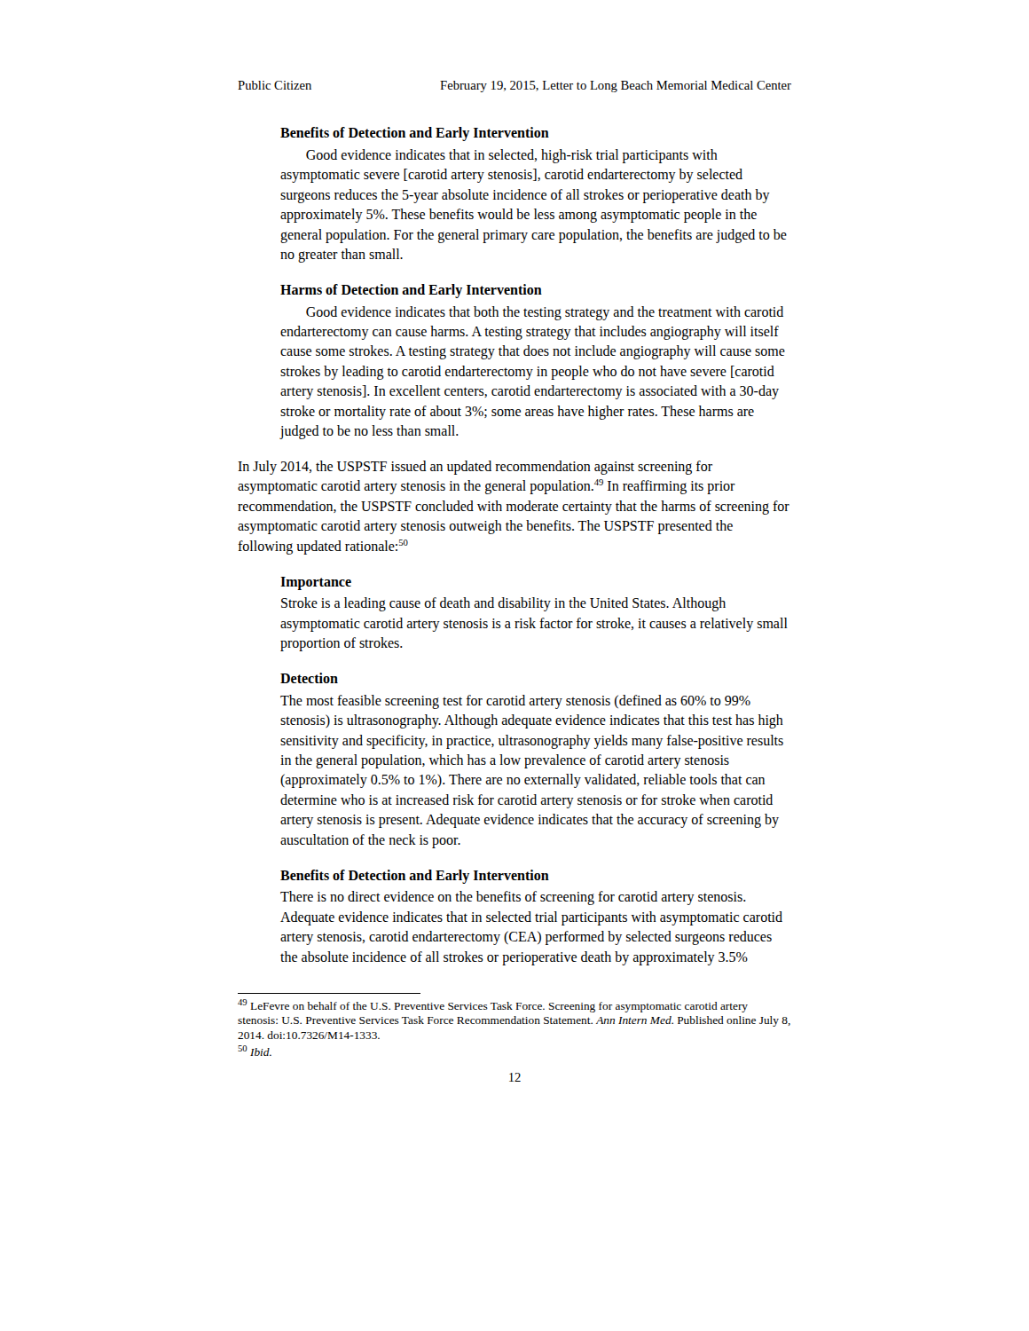Public Citizen
February 19, 2015, Letter to Long Beach Memorial Medical Center
Benefits of Detection and Early Intervention
Good evidence indicates that in selected, high-risk trial participants with asymptomatic severe [carotid artery stenosis], carotid endarterectomy by selected surgeons reduces the 5-year absolute incidence of all strokes or perioperative death by approximately 5%. These benefits would be less among asymptomatic people in the general population. For the general primary care population, the benefits are judged to be no greater than small.
Harms of Detection and Early Intervention
Good evidence indicates that both the testing strategy and the treatment with carotid endarterectomy can cause harms. A testing strategy that includes angiography will itself cause some strokes. A testing strategy that does not include angiography will cause some strokes by leading to carotid endarterectomy in people who do not have severe [carotid artery stenosis]. In excellent centers, carotid endarterectomy is associated with a 30-day stroke or mortality rate of about 3%; some areas have higher rates. These harms are judged to be no less than small.
In July 2014, the USPSTF issued an updated recommendation against screening for asymptomatic carotid artery stenosis in the general population.49 In reaffirming its prior recommendation, the USPSTF concluded with moderate certainty that the harms of screening for asymptomatic carotid artery stenosis outweigh the benefits. The USPSTF presented the following updated rationale:50
Importance
Stroke is a leading cause of death and disability in the United States. Although asymptomatic carotid artery stenosis is a risk factor for stroke, it causes a relatively small proportion of strokes.
Detection
The most feasible screening test for carotid artery stenosis (defined as 60% to 99% stenosis) is ultrasonography. Although adequate evidence indicates that this test has high sensitivity and specificity, in practice, ultrasonography yields many false-positive results in the general population, which has a low prevalence of carotid artery stenosis (approximately 0.5% to 1%). There are no externally validated, reliable tools that can determine who is at increased risk for carotid artery stenosis or for stroke when carotid artery stenosis is present. Adequate evidence indicates that the accuracy of screening by auscultation of the neck is poor.
Benefits of Detection and Early Intervention
There is no direct evidence on the benefits of screening for carotid artery stenosis. Adequate evidence indicates that in selected trial participants with asymptomatic carotid artery stenosis, carotid endarterectomy (CEA) performed by selected surgeons reduces the absolute incidence of all strokes or perioperative death by approximately 3.5%
49 LeFevre on behalf of the U.S. Preventive Services Task Force. Screening for asymptomatic carotid artery stenosis: U.S. Preventive Services Task Force Recommendation Statement. Ann Intern Med. Published online July 8, 2014. doi:10.7326/M14-1333.
50 Ibid.
12